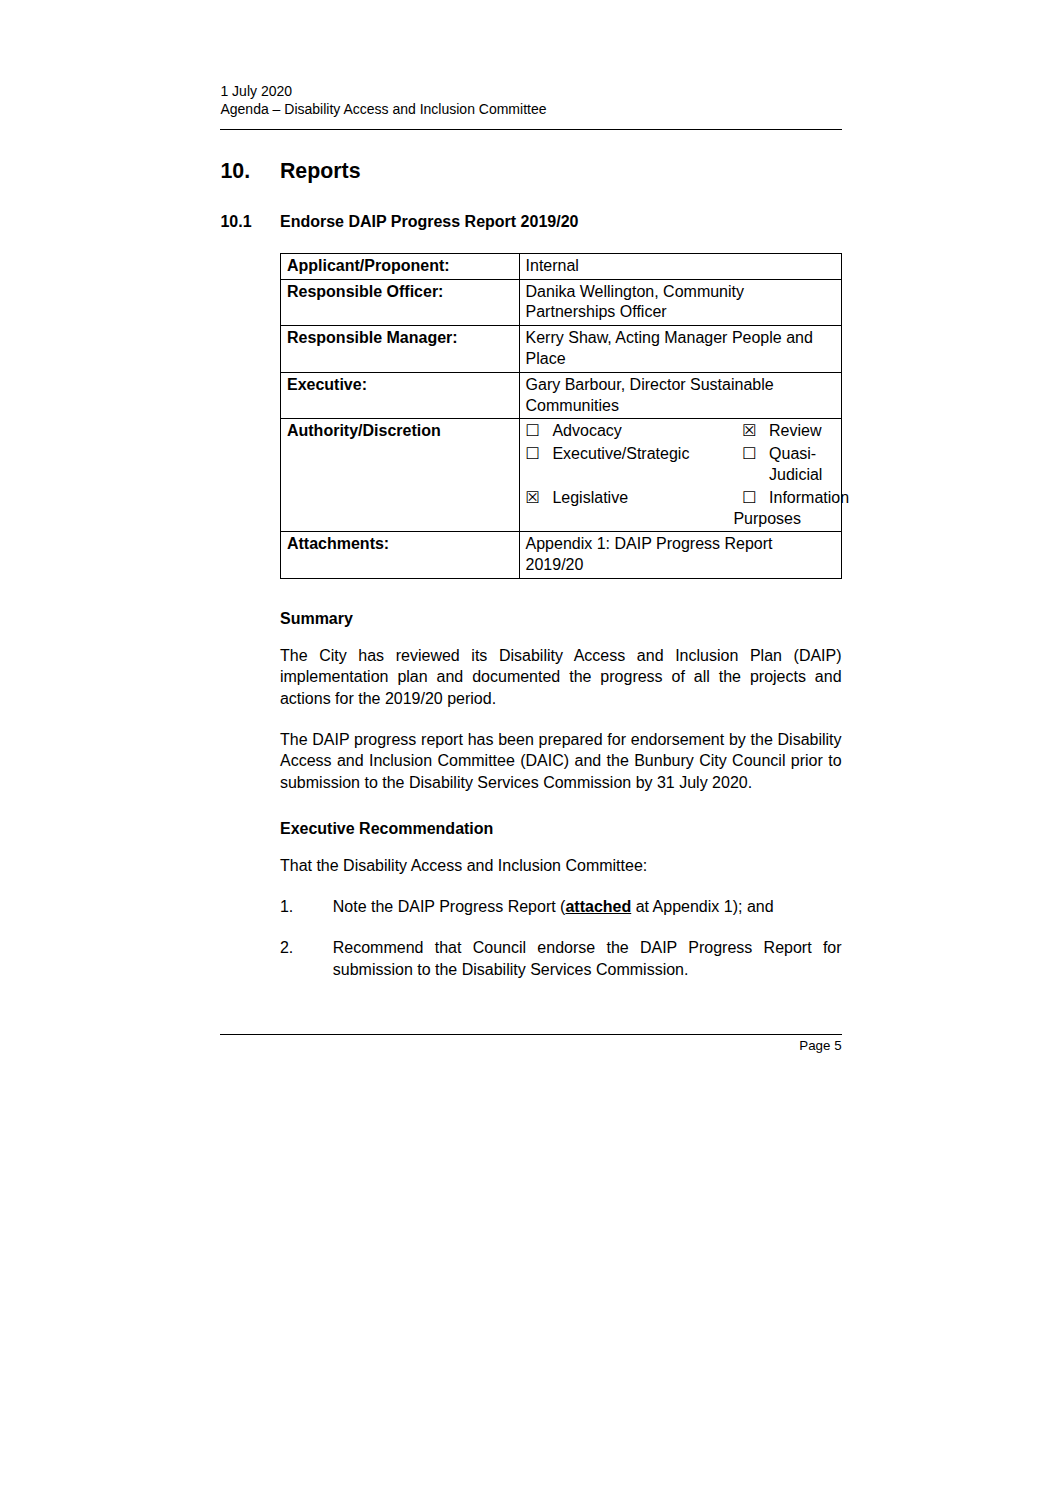1 July 2020 Agenda – Disability Access and Inclusion Committee
10. Reports
10.1 Endorse DAIP Progress Report 2019/20
| Applicant/Proponent: | Internal |
| Responsible Officer: | Danika Wellington, Community Partnerships Officer |
| Responsible Manager: | Kerry Shaw, Acting Manager People and Place |
| Executive: | Gary Barbour, Director Sustainable Communities |
| Authority/Discretion | ☐ Advocacy ☒ Review ☐ Executive/Strategic ☐ Quasi-Judicial ☒ Legislative ☐ Information Purposes |
| Attachments: | Appendix 1: DAIP Progress Report 2019/20 |
Summary
The City has reviewed its Disability Access and Inclusion Plan (DAIP) implementation plan and documented the progress of all the projects and actions for the 2019/20 period.
The DAIP progress report has been prepared for endorsement by the Disability Access and Inclusion Committee (DAIC) and the Bunbury City Council prior to submission to the Disability Services Commission by 31 July 2020.
Executive Recommendation
That the Disability Access and Inclusion Committee:
1. Note the DAIP Progress Report (attached at Appendix 1); and
2. Recommend that Council endorse the DAIP Progress Report for submission to the Disability Services Commission.
Page 5